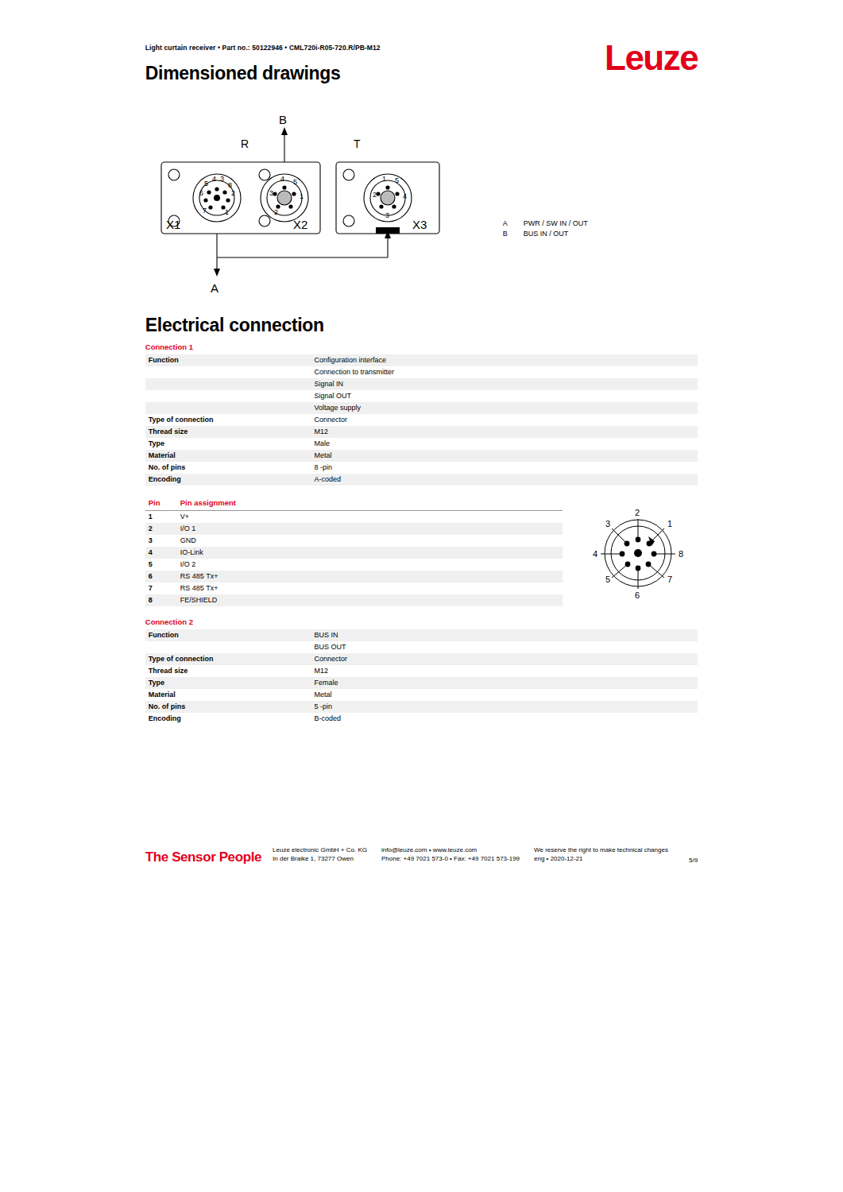Light curtain receiver • Part no.: 50122946 • CML720i-R05-720.R/PB-M12
Dimensioned drawings
Leuze
B R T 4 3 5 8 6 2 7 1 X1 4 5 3 1 2 X2 1 5 2 4 3 X3 A
APWR / SW IN / OUT
BBUS IN / OUT
Electrical connection
Connection 1
| Function | Configuration interface |
| | Connection to transmitter |
| | Signal IN |
| | Signal OUT |
| | Voltage supply |
| Type of connection | Connector |
| Thread size | M12 |
| Type | Male |
| Material | Metal |
| No. of pins | 8 -pin |
| Encoding | A-coded |
| Pin | Pin assignment |
| --- | --- |
| 1 | V+ |
| 2 | I/O 1 |
| 3 | GND |
| 4 | IO-Link |
| 5 | I/O 2 |
| 6 | RS 485 Tx+ |
| 7 | RS 485 Tx+ |
| 8 | FE/SHIELD |
2 1 3 4 8 5 7 6
Connection 2
| Function | BUS IN |
| | BUS OUT |
| Type of connection | Connector |
| Thread size | M12 |
| Type | Female |
| Material | Metal |
| No. of pins | 5 -pin |
| Encoding | B-coded |
The Sensor People
Leuze electronic GmbH + Co. KG
In der Braike 1, 73277 Owen
info@leuze.com • www.leuze.com
Phone: +49 7021 573-0 • Fax: +49 7021 573-199
We reserve the right to make technical changes
eng • 2020-12-21
5/9